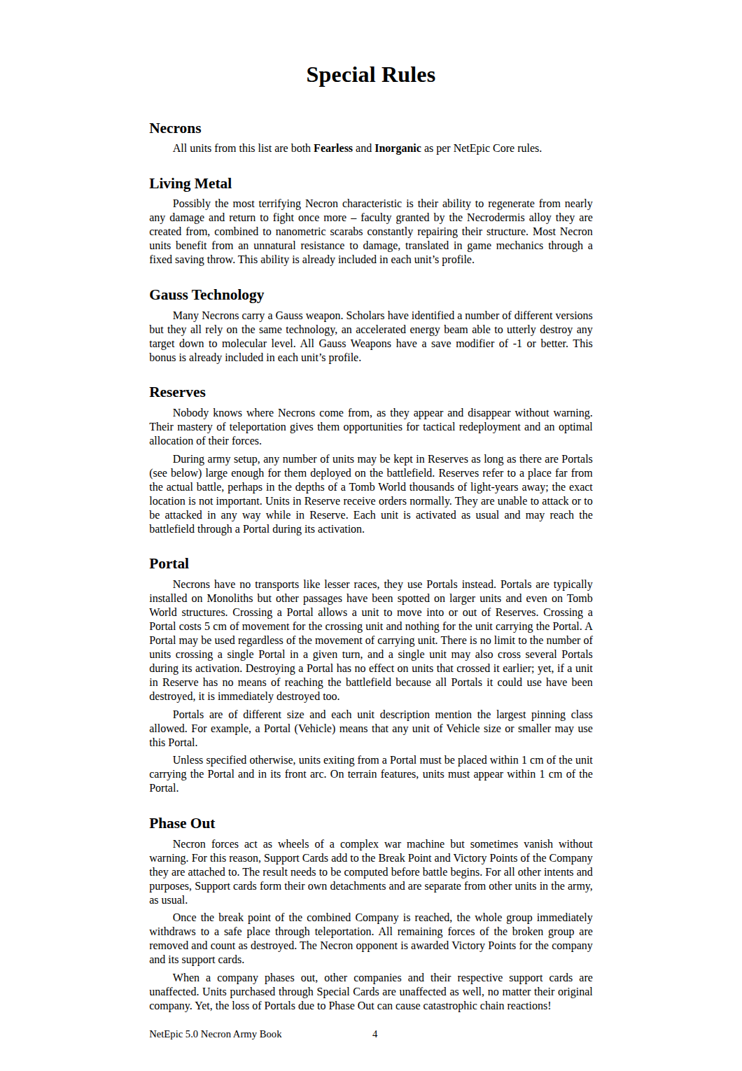Special Rules
Necrons
All units from this list are both Fearless and Inorganic as per NetEpic Core rules.
Living Metal
Possibly the most terrifying Necron characteristic is their ability to regenerate from nearly any damage and return to fight once more – faculty granted by the Necrodermis alloy they are created from, combined to nanometric scarabs constantly repairing their structure. Most Necron units benefit from an unnatural resistance to damage, translated in game mechanics through a fixed saving throw. This ability is already included in each unit’s profile.
Gauss Technology
Many Necrons carry a Gauss weapon. Scholars have identified a number of different versions but they all rely on the same technology, an accelerated energy beam able to utterly destroy any target down to molecular level. All Gauss Weapons have a save modifier of -1 or better. This bonus is already included in each unit’s profile.
Reserves
Nobody knows where Necrons come from, as they appear and disappear without warning. Their mastery of teleportation gives them opportunities for tactical redeployment and an optimal allocation of their forces.
During army setup, any number of units may be kept in Reserves as long as there are Portals (see below) large enough for them deployed on the battlefield. Reserves refer to a place far from the actual battle, perhaps in the depths of a Tomb World thousands of light-years away; the exact location is not important. Units in Reserve receive orders normally. They are unable to attack or to be attacked in any way while in Reserve. Each unit is activated as usual and may reach the battlefield through a Portal during its activation.
Portal
Necrons have no transports like lesser races, they use Portals instead. Portals are typically installed on Monoliths but other passages have been spotted on larger units and even on Tomb World structures. Crossing a Portal allows a unit to move into or out of Reserves. Crossing a Portal costs 5 cm of movement for the crossing unit and nothing for the unit carrying the Portal. A Portal may be used regardless of the movement of carrying unit. There is no limit to the number of units crossing a single Portal in a given turn, and a single unit may also cross several Portals during its activation. Destroying a Portal has no effect on units that crossed it earlier; yet, if a unit in Reserve has no means of reaching the battlefield because all Portals it could use have been destroyed, it is immediately destroyed too.
Portals are of different size and each unit description mention the largest pinning class allowed. For example, a Portal (Vehicle) means that any unit of Vehicle size or smaller may use this Portal.
Unless specified otherwise, units exiting from a Portal must be placed within 1 cm of the unit carrying the Portal and in its front arc. On terrain features, units must appear within 1 cm of the Portal.
Phase Out
Necron forces act as wheels of a complex war machine but sometimes vanish without warning. For this reason, Support Cards add to the Break Point and Victory Points of the Company they are attached to. The result needs to be computed before battle begins. For all other intents and purposes, Support cards form their own detachments and are separate from other units in the army, as usual.
Once the break point of the combined Company is reached, the whole group immediately withdraws to a safe place through teleportation. All remaining forces of the broken group are removed and count as destroyed. The Necron opponent is awarded Victory Points for the company and its support cards.
When a company phases out, other companies and their respective support cards are unaffected. Units purchased through Special Cards are unaffected as well, no matter their original company. Yet, the loss of Portals due to Phase Out can cause catastrophic chain reactions!
NetEpic 5.0 Necron Army Book 4